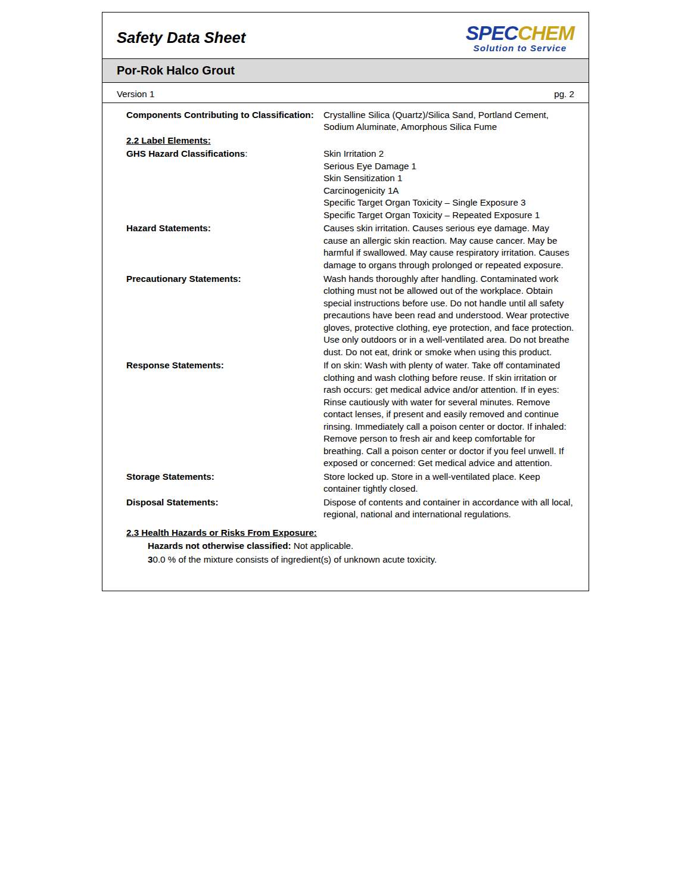Safety Data Sheet
SPEC CHEM
Solution to Service
Por-Rok Halco Grout
Version 1 pg. 2
| Components Contributing to Classification: | Crystalline Silica (Quartz)/Silica Sand, Portland Cement, Sodium Aluminate, Amorphous Silica Fume |
| 2.2 Label Elements: |
| GHS Hazard Classifications : | Skin Irritation 2 Serious Eye Damage 1 Skin Sensitization 1 Carcinogenicity 1A Specific Target Organ Toxicity – Single Exposure 3 Specific Target Organ Toxicity – Repeated Exposure 1 |
| Hazard Statements: | Causes skin irritation. Causes serious eye damage. May cause an allergic skin reaction. May cause cancer. May be harmful if swallowed. May cause respiratory irritation. Causes damage to organs through prolonged or repeated exposure. |
| Precautionary Statements: | Wash hands thoroughly after handling. Contaminated work clothing must not be allowed out of the workplace. Obtain special instructions before use. Do not handle until all safety precautions have been read and understood. Wear protective gloves, protective clothing, eye protection, and face protection. Use only outdoors or in a well-ventilated area. Do not breathe dust. Do not eat, drink or smoke when using this product. |
| Response Statements: | If on skin: Wash with plenty of water. Take off contaminated clothing and wash clothing before reuse. If skin irritation or rash occurs: get medical advice and/or attention. If in eyes: Rinse cautiously with water for several minutes. Remove contact lenses, if present and easily removed and continue rinsing. Immediately call a poison center or doctor. If inhaled: Remove person to fresh air and keep comfortable for breathing. Call a poison center or doctor if you feel unwell. If exposed or concerned: Get medical advice and attention. |
| Storage Statements: | Store locked up. Store in a well-ventilated place. Keep container tightly closed. |
| Disposal Statements: | Dispose of contents and container in accordance with all local, regional, national and international regulations. |
2.3 Health Hazards or Risks From Exposure:
Hazards not otherwise classified: Not applicable.
30.0 % of the mixture consists of ingredient(s) of unknown acute toxicity.